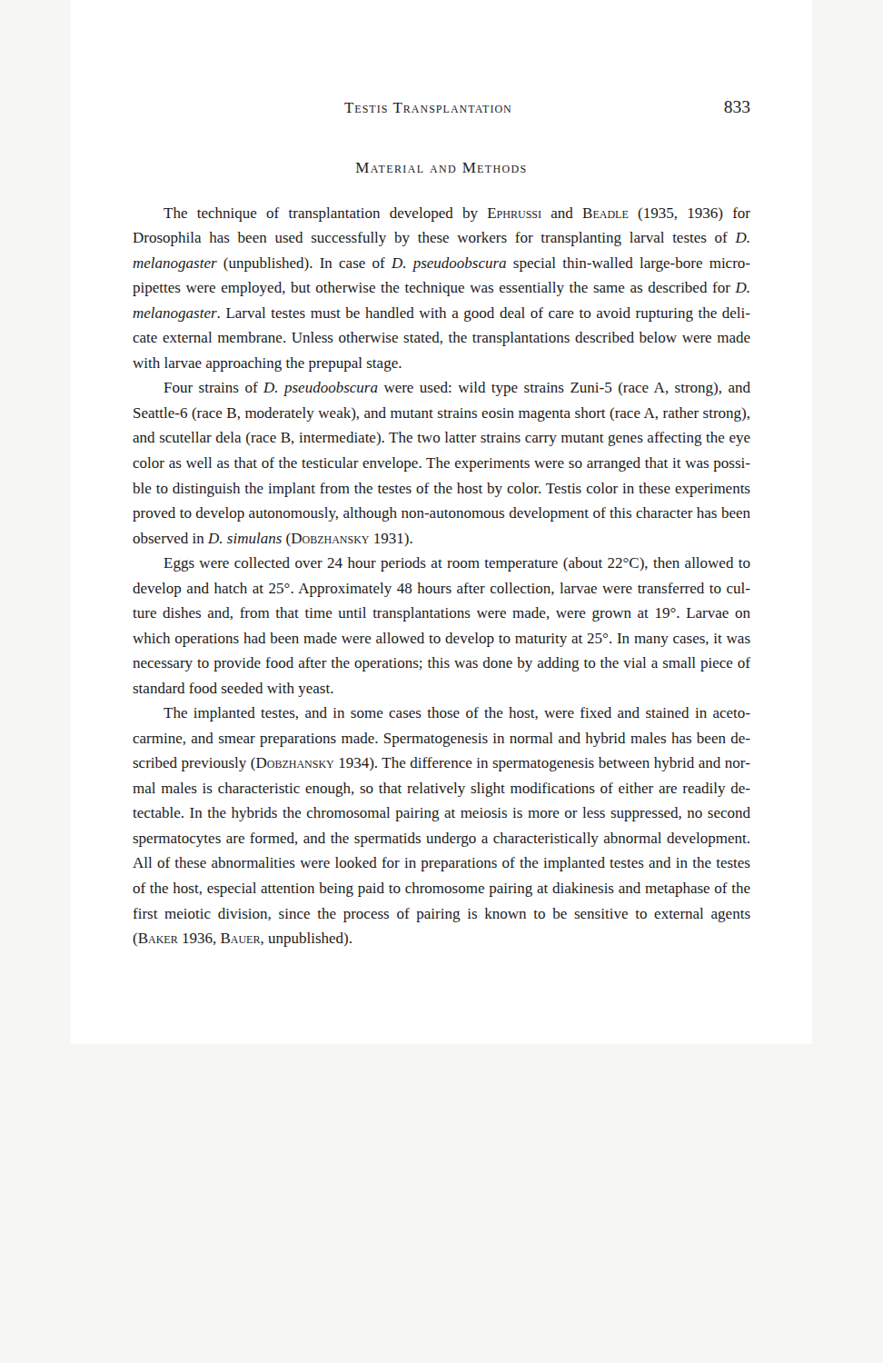Testis Transplantation 833
Material and Methods
The technique of transplantation developed by Ephrussi and Beadle (1935, 1936) for Drosophila has been used successfully by these workers for transplanting larval testes of D. melanogaster (unpublished). In case of D. pseudoobscura special thin-walled large-bore micro-pipettes were employed, but otherwise the technique was essentially the same as described for D. melanogaster. Larval testes must be handled with a good deal of care to avoid rupturing the delicate external membrane. Unless otherwise stated, the transplantations described below were made with larvae approaching the prepupal stage.
Four strains of D. pseudoobscura were used: wild type strains Zuni-5 (race A, strong), and Seattle-6 (race B, moderately weak), and mutant strains eosin magenta short (race A, rather strong), and scutellar dela (race B, intermediate). The two latter strains carry mutant genes affecting the eye color as well as that of the testicular envelope. The experiments were so arranged that it was possible to distinguish the implant from the testes of the host by color. Testis color in these experiments proved to develop autonomously, although non-autonomous development of this character has been observed in D. simulans (Dobzhansky 1931).
Eggs were collected over 24 hour periods at room temperature (about 22°C), then allowed to develop and hatch at 25°. Approximately 48 hours after collection, larvae were transferred to culture dishes and, from that time until transplantations were made, were grown at 19°. Larvae on which operations had been made were allowed to develop to maturity at 25°. In many cases, it was necessary to provide food after the operations; this was done by adding to the vial a small piece of standard food seeded with yeast.
The implanted testes, and in some cases those of the host, were fixed and stained in aceto-carmine, and smear preparations made. Spermatogenesis in normal and hybrid males has been described previously (Dobzhansky 1934). The difference in spermatogenesis between hybrid and normal males is characteristic enough, so that relatively slight modifications of either are readily detectable. In the hybrids the chromosomal pairing at meiosis is more or less suppressed, no second spermatocytes are formed, and the spermatids undergo a characteristically abnormal development. All of these abnormalities were looked for in preparations of the implanted testes and in the testes of the host, especial attention being paid to chromosome pairing at diakinesis and metaphase of the first meiotic division, since the process of pairing is known to be sensitive to external agents (Baker 1936, Bauer, unpublished).